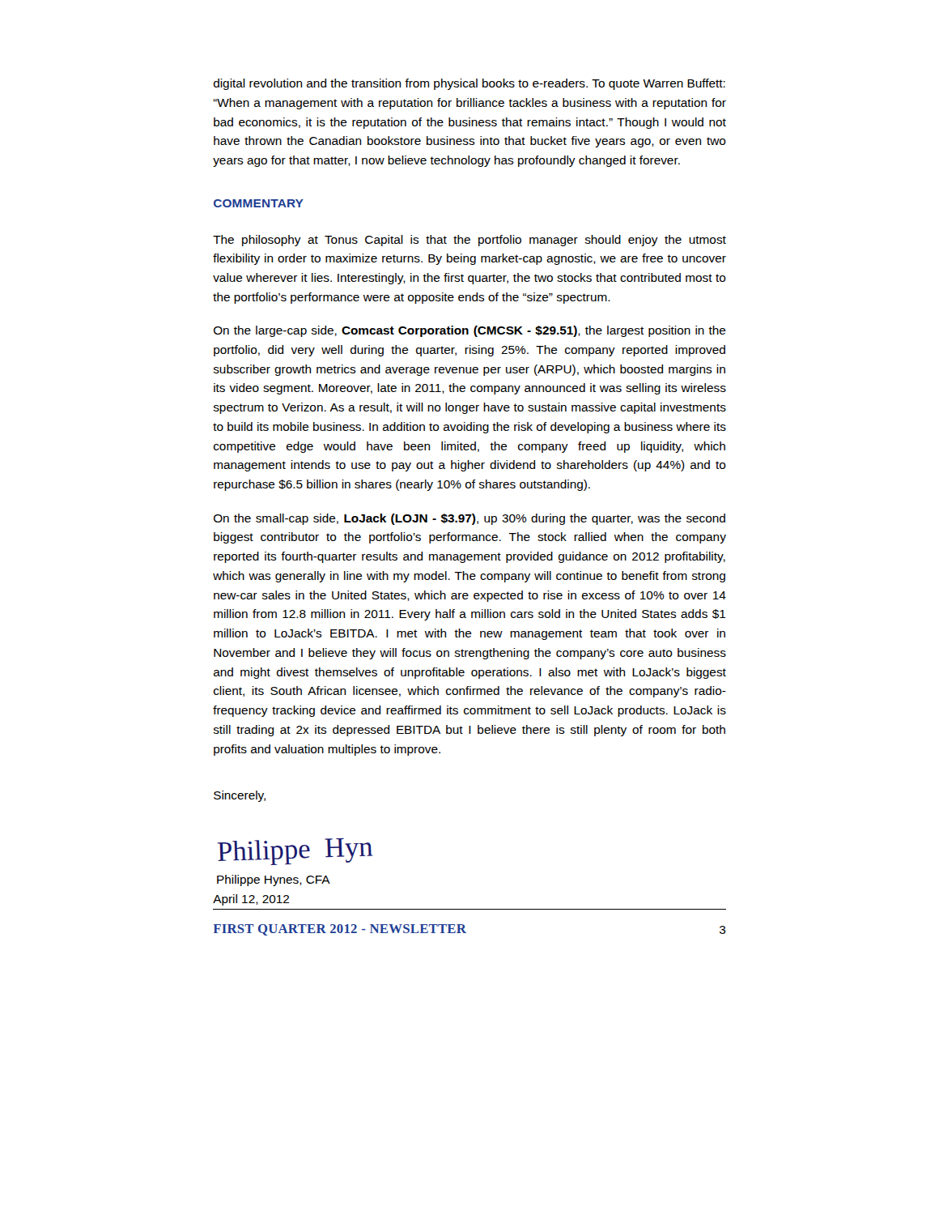digital revolution and the transition from physical books to e-readers. To quote Warren Buffett: “When a management with a reputation for brilliance tackles a business with a reputation for bad economics, it is the reputation of the business that remains intact.” Though I would not have thrown the Canadian bookstore business into that bucket five years ago, or even two years ago for that matter, I now believe technology has profoundly changed it forever.
COMMENTARY
The philosophy at Tonus Capital is that the portfolio manager should enjoy the utmost flexibility in order to maximize returns. By being market-cap agnostic, we are free to uncover value wherever it lies. Interestingly, in the first quarter, the two stocks that contributed most to the portfolio’s performance were at opposite ends of the “size” spectrum.
On the large-cap side, Comcast Corporation (CMCSK - $29.51), the largest position in the portfolio, did very well during the quarter, rising 25%. The company reported improved subscriber growth metrics and average revenue per user (ARPU), which boosted margins in its video segment. Moreover, late in 2011, the company announced it was selling its wireless spectrum to Verizon. As a result, it will no longer have to sustain massive capital investments to build its mobile business. In addition to avoiding the risk of developing a business where its competitive edge would have been limited, the company freed up liquidity, which management intends to use to pay out a higher dividend to shareholders (up 44%) and to repurchase $6.5 billion in shares (nearly 10% of shares outstanding).
On the small-cap side, LoJack (LOJN - $3.97), up 30% during the quarter, was the second biggest contributor to the portfolio’s performance. The stock rallied when the company reported its fourth-quarter results and management provided guidance on 2012 profitability, which was generally in line with my model. The company will continue to benefit from strong new-car sales in the United States, which are expected to rise in excess of 10% to over 14 million from 12.8 million in 2011. Every half a million cars sold in the United States adds $1 million to LoJack’s EBITDA. I met with the new management team that took over in November and I believe they will focus on strengthening the company’s core auto business and might divest themselves of unprofitable operations. I also met with LoJack’s biggest client, its South African licensee, which confirmed the relevance of the company’s radio-frequency tracking device and reaffirmed its commitment to sell LoJack products. LoJack is still trading at 2x its depressed EBITDA but I believe there is still plenty of room for both profits and valuation multiples to improve.
Sincerely,
Philippe Hyn
Philippe Hynes, CFA
April 12, 2012
FIRST QUARTER 2012 - NEWSLETTER
3